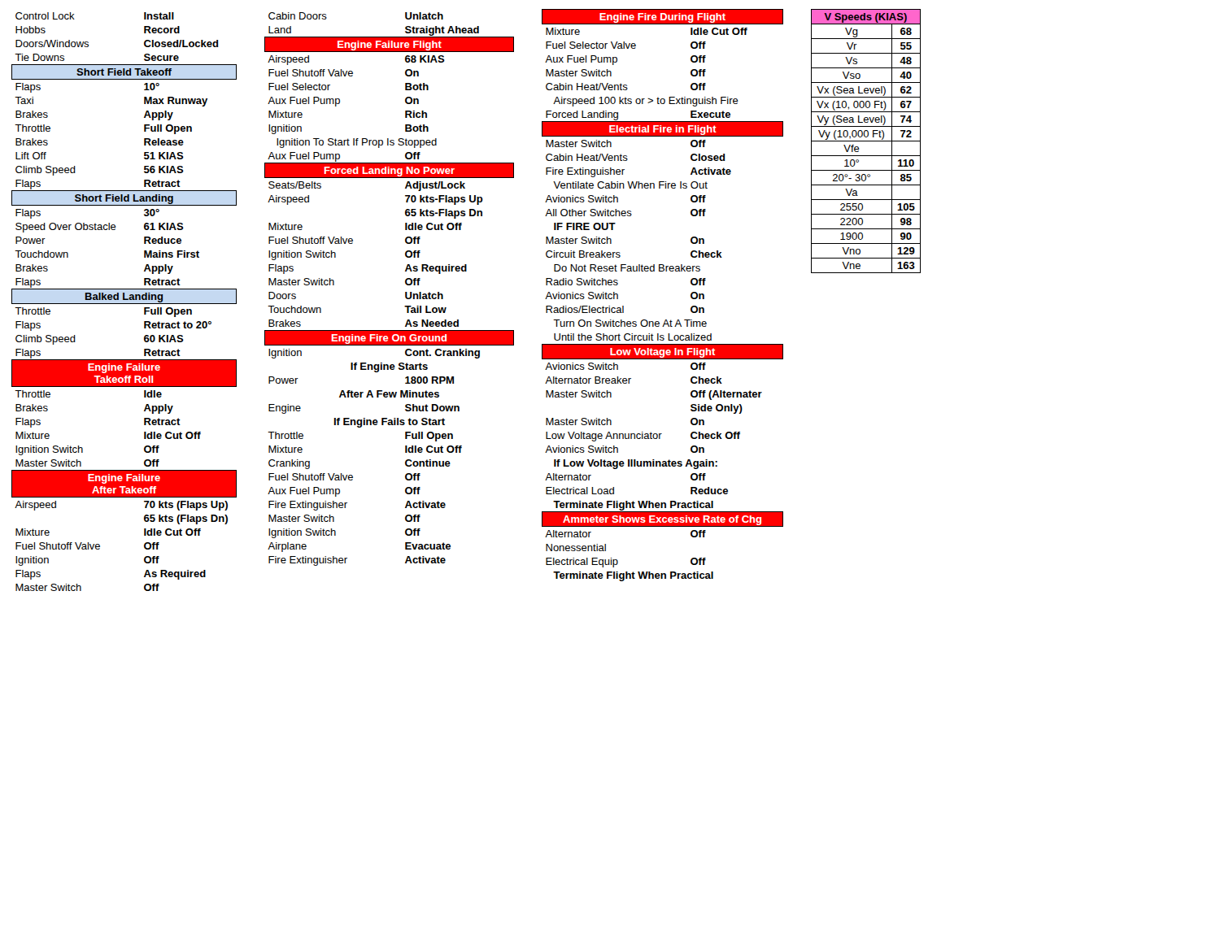| / Control Lock / Install / / Hobbs / Record / / Doors/Windows / Closed/Locked / / Tie Downs / Secure / / Short Field Takeoff / / Flaps / 10° / / Taxi / Max Runway / / Brakes / Apply / / Throttle / Full Open / / Brakes / Release / / Lift Off / 51 KIAS / / Climb Speed / 56 KIAS / / Flaps / Retract / / Short Field Landing / / Flaps / 30° / / Speed Over Obstacle / 61 KIAS / / Power / Reduce / / Touchdown / Mains First / / Brakes / Apply / / Flaps / Retract / / Balked Landing / / Throttle / Full Open / / Flaps / Retract to 20° / / Climb Speed / 60 KIAS / / Flaps / Retract / / Engine Failure Takeoff Roll / / Throttle / Idle / / Brakes / Apply / / Flaps / Retract / / Mixture / Idle Cut Off / / Ignition Switch / Off / / Master Switch / Off / / Engine Failure After Takeoff / / Airspeed / 70 kts (Flaps Up) / / / 65 kts (Flaps Dn) / / Mixture / Idle Cut Off / / Fuel Shutoff Valve / Off / / Ignition / Off / / Flaps / As Required / / Master Switch / Off / | | / Cabin Doors / Unlatch / / Land / Straight Ahead / / Engine Failure Flight / / Airspeed / 68 KIAS / / Fuel Shutoff Valve / On / / Fuel Selector / Both / / Aux Fuel Pump / On / / Mixture / Rich / / Ignition / Both / / Ignition To Start If Prop Is Stopped / / Aux Fuel Pump / Off / / Forced Landing No Power / / Seats/Belts / Adjust/Lock / / Airspeed / 70 kts-Flaps Up / / / 65 kts-Flaps Dn / / Mixture / Idle Cut Off / / Fuel Shutoff Valve / Off / / Ignition Switch / Off / / Flaps / As Required / / Master Switch / Off / / Doors / Unlatch / / Touchdown / Tail Low / / Brakes / As Needed / / Engine Fire On Ground / / Ignition / Cont. Cranking / / If Engine Starts / / Power / 1800 RPM / / After A Few Minutes / / Engine / Shut Down / / If Engine Fails to Start / / Throttle / Full Open / / Mixture / Idle Cut Off / / Cranking / Continue / / Fuel Shutoff Valve / Off / / Aux Fuel Pump / Off / / Fire Extinguisher / Activate / / Master Switch / Off / / Ignition Switch / Off / / Airplane / Evacuate / / Fire Extinguisher / Activate / | | / Engine Fire During Flight / / Mixture / Idle Cut Off / / Fuel Selector Valve / Off / / Aux Fuel Pump / Off / / Master Switch / Off / / Cabin Heat/Vents / Off / / Airspeed 100 kts or > to Extinguish Fire / / Forced Landing / Execute / / Electrial Fire in Flight / / Master Switch / Off / / Cabin Heat/Vents / Closed / / Fire Extinguisher / Activate / / Ventilate Cabin When Fire Is Out / / Avionics Switch / Off / / All Other Switches / Off / / IF FIRE OUT / / Master Switch / On / / Circuit Breakers / Check / / Do Not Reset Faulted Breakers / / Radio Switches / Off / / Avionics Switch / On / / Radios/Electrical / On / / Turn On Switches One At A Time / / Until the Short Circuit Is Localized / / Low Voltage In Flight / / Avionics Switch / Off / / Alternator Breaker / Check / / Master Switch / Off (Alternater / / / Side Only) / / Master Switch / On / / Low Voltage Annunciator / Check Off / / Avionics Switch / On / / If Low Voltage Illuminates Again: / / Alternator / Off / / Electrical Load / Reduce / / Terminate Flight When Practical / / Ammeter Shows Excessive Rate of Chg / / Alternator / Off / / Nonessential / / / Electrical Equip / Off / / Terminate Flight When Practical / | | / V Speeds (KIAS) / / Vg / 68 / / Vr / 55 / / Vs / 48 / / Vso / 40 / / Vx (Sea Level) / 62 / / Vx (10, 000 Ft) / 67 / / Vy (Sea Level) / 74 / / Vy (10,000 Ft) / 72 / / Vfe / / / 10° / 110 / / 20°- 30° / 85 / / Va / / / 2550 / 105 / / 2200 / 98 / / 1900 / 90 / / Vno / 129 / / Vne / 163 / |